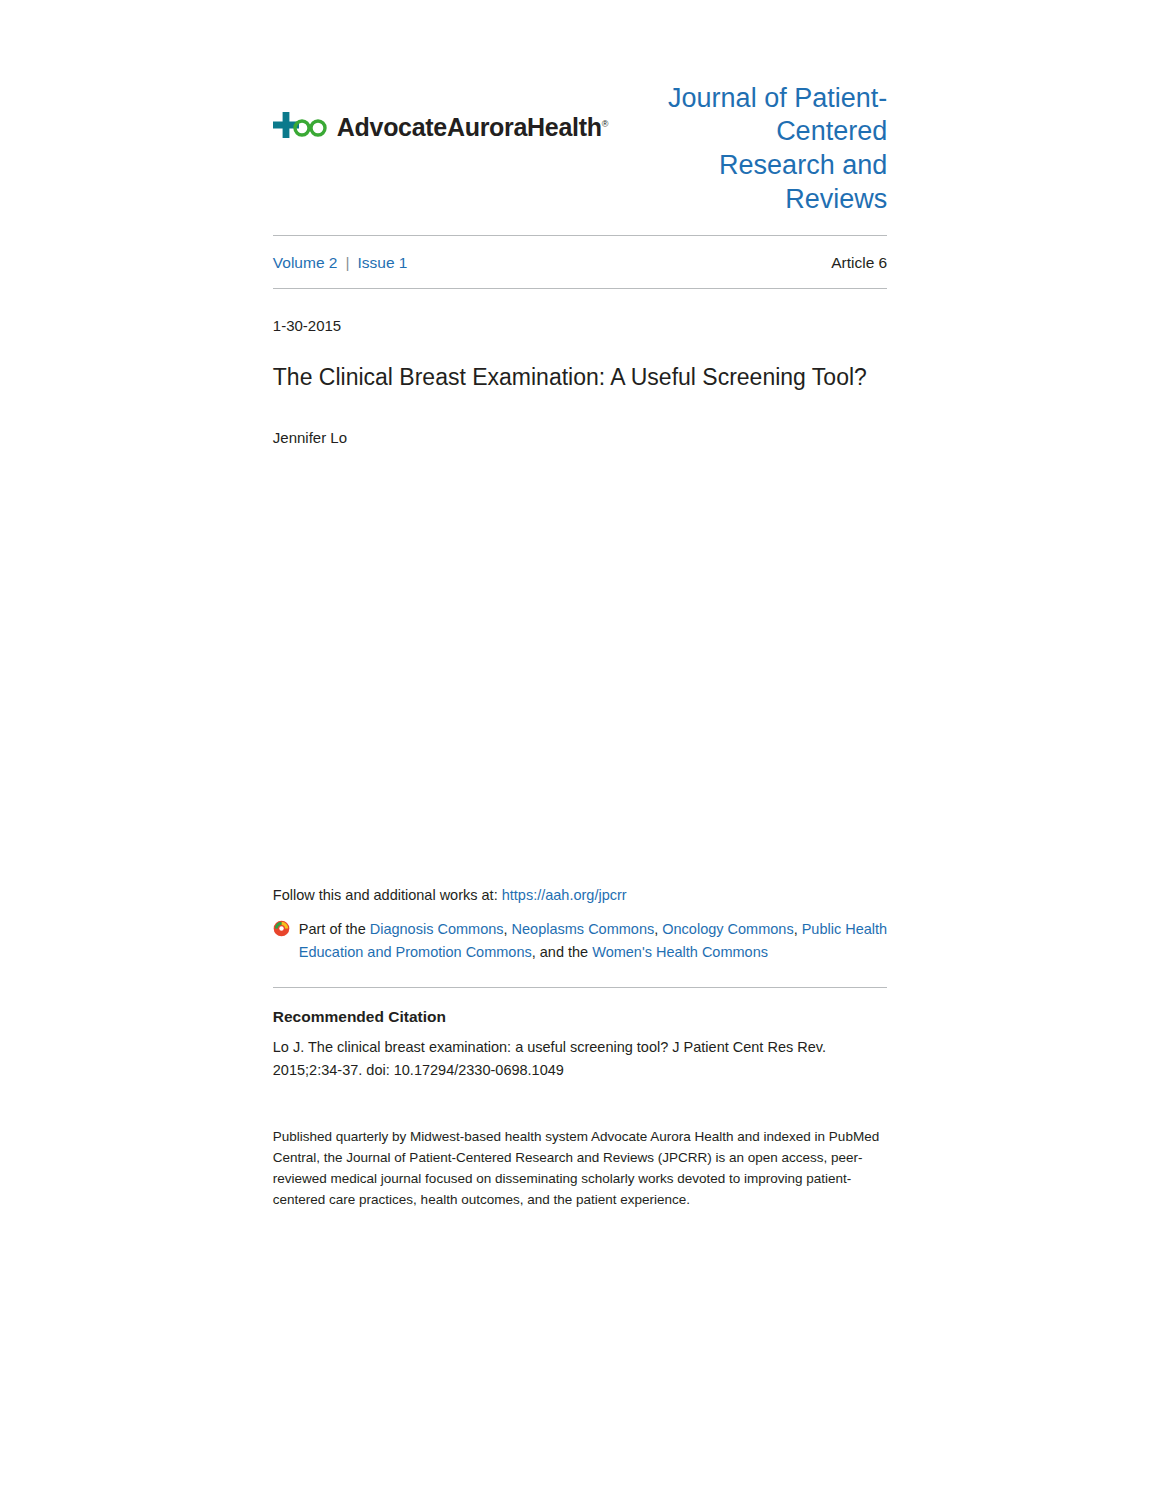AdvocateAuroraHealth®
Journal of Patient-Centered Research and Reviews
Volume 2|Issue 1
Article 6
1-30-2015
The Clinical Breast Examination: A Useful Screening Tool?
Jennifer Lo
Follow this and additional works at: https://aah.org/jpcrr
Part of the Diagnosis Commons, Neoplasms Commons, Oncology Commons, Public Health Education and Promotion Commons, and the Women's Health Commons
Recommended Citation
Lo J. The clinical breast examination: a useful screening tool? J Patient Cent Res Rev. 2015;2:34-37. doi: 10.17294/2330-0698.1049
Published quarterly by Midwest-based health system Advocate Aurora Health and indexed in PubMed Central, the Journal of Patient-Centered Research and Reviews (JPCRR) is an open access, peer-reviewed medical journal focused on disseminating scholarly works devoted to improving patient-centered care practices, health outcomes, and the patient experience.